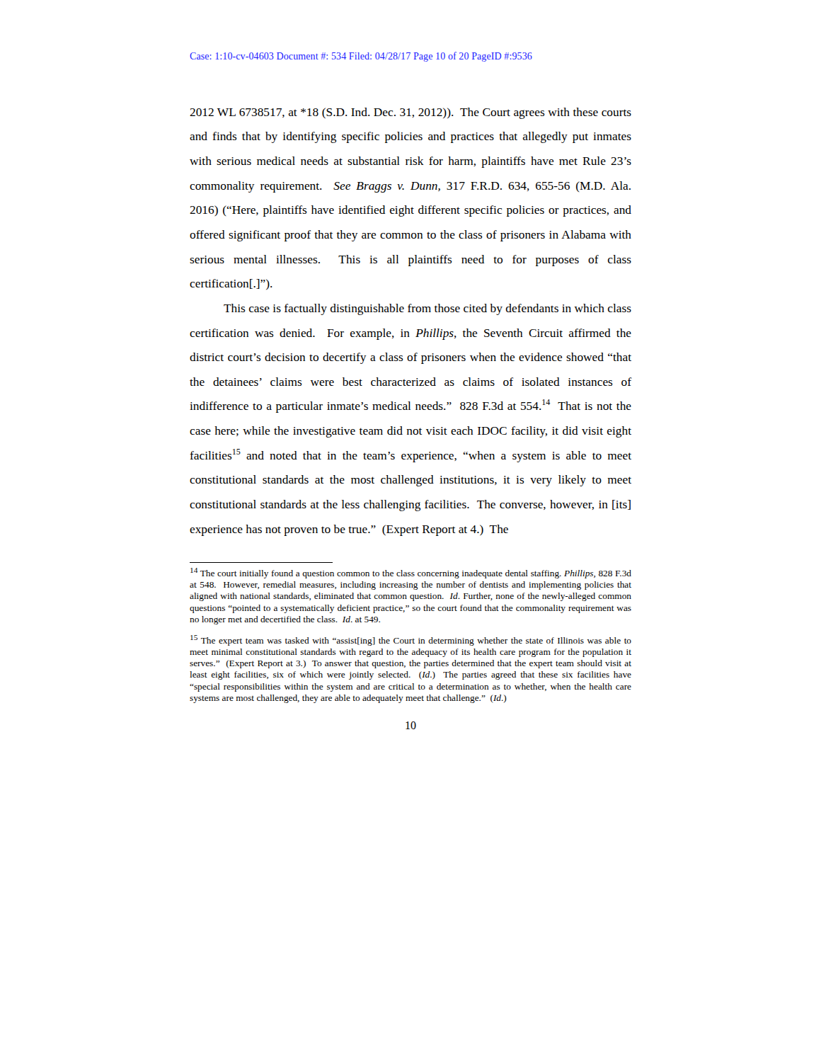Case: 1:10-cv-04603 Document #: 534 Filed: 04/28/17 Page 10 of 20 PageID #:9536
2012 WL 6738517, at *18 (S.D. Ind. Dec. 31, 2012)). The Court agrees with these courts and finds that by identifying specific policies and practices that allegedly put inmates with serious medical needs at substantial risk for harm, plaintiffs have met Rule 23’s commonality requirement. See Braggs v. Dunn, 317 F.R.D. 634, 655-56 (M.D. Ala. 2016) (“Here, plaintiffs have identified eight different specific policies or practices, and offered significant proof that they are common to the class of prisoners in Alabama with serious mental illnesses. This is all plaintiffs need to for purposes of class certification[.]”).
This case is factually distinguishable from those cited by defendants in which class certification was denied. For example, in Phillips, the Seventh Circuit affirmed the district court’s decision to decertify a class of prisoners when the evidence showed “that the detainees’ claims were best characterized as claims of isolated instances of indifference to a particular inmate’s medical needs.” 828 F.3d at 554.14 That is not the case here; while the investigative team did not visit each IDOC facility, it did visit eight facilities15 and noted that in the team’s experience, “when a system is able to meet constitutional standards at the most challenged institutions, it is very likely to meet constitutional standards at the less challenging facilities. The converse, however, in [its] experience has not proven to be true.” (Expert Report at 4.) The
14 The court initially found a question common to the class concerning inadequate dental staffing. Phillips, 828 F.3d at 548. However, remedial measures, including increasing the number of dentists and implementing policies that aligned with national standards, eliminated that common question. Id. Further, none of the newly-alleged common questions “pointed to a systematically deficient practice,” so the court found that the commonality requirement was no longer met and decertified the class. Id. at 549.
15 The expert team was tasked with “assist[ing] the Court in determining whether the state of Illinois was able to meet minimal constitutional standards with regard to the adequacy of its health care program for the population it serves.” (Expert Report at 3.) To answer that question, the parties determined that the expert team should visit at least eight facilities, six of which were jointly selected. (Id.) The parties agreed that these six facilities have “special responsibilities within the system and are critical to a determination as to whether, when the health care systems are most challenged, they are able to adequately meet that challenge.” (Id.)
10